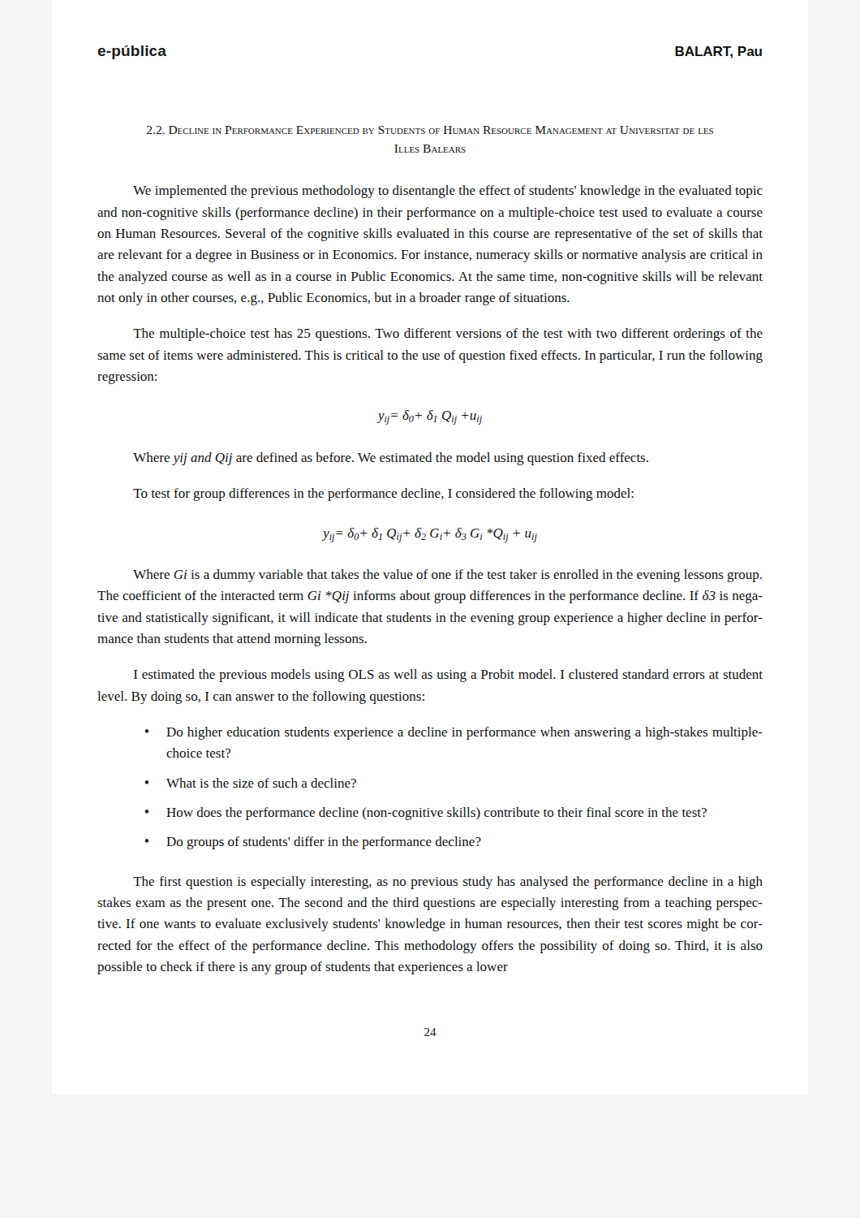e-pública
BALART, Pau
2.2. Decline in Performance Experienced by Students of Human Resource Management at Universitat de les Illes Balears
We implemented the previous methodology to disentangle the effect of students' knowledge in the evaluated topic and non-cognitive skills (performance decline) in their performance on a multiple-choice test used to evaluate a course on Human Resources. Several of the cognitive skills evaluated in this course are representative of the set of skills that are relevant for a degree in Business or in Economics. For instance, numeracy skills or normative analysis are critical in the analyzed course as well as in a course in Public Economics. At the same time, non-cognitive skills will be relevant not only in other courses, e.g., Public Economics, but in a broader range of situations.
The multiple-choice test has 25 questions. Two different versions of the test with two different orderings of the same set of items were administered. This is critical to the use of question fixed effects. In particular, I run the following regression:
yij= δ0+ δ1 Qij +uij
Where yij and Qij are defined as before. We estimated the model using question fixed effects.
To test for group differences in the performance decline, I considered the following model:
yij= δ0+ δ1 Qij+ δ2 Gi+ δ3 Gi *Qij + uij
Where Gi is a dummy variable that takes the value of one if the test taker is enrolled in the evening lessons group. The coefficient of the interacted term Gi *Qij informs about group differences in the performance decline. If δ3 is negative and statistically significant, it will indicate that students in the evening group experience a higher decline in performance than students that attend morning lessons.
I estimated the previous models using OLS as well as using a Probit model. I clustered standard errors at student level. By doing so, I can answer to the following questions:
Do higher education students experience a decline in performance when answering a high-stakes multiple-choice test?
What is the size of such a decline?
How does the performance decline (non-cognitive skills) contribute to their final score in the test?
Do groups of students' differ in the performance decline?
The first question is especially interesting, as no previous study has analysed the performance decline in a high stakes exam as the present one. The second and the third questions are especially interesting from a teaching perspective. If one wants to evaluate exclusively students' knowledge in human resources, then their test scores might be corrected for the effect of the performance decline. This methodology offers the possibility of doing so. Third, it is also possible to check if there is any group of students that experiences a lower
24